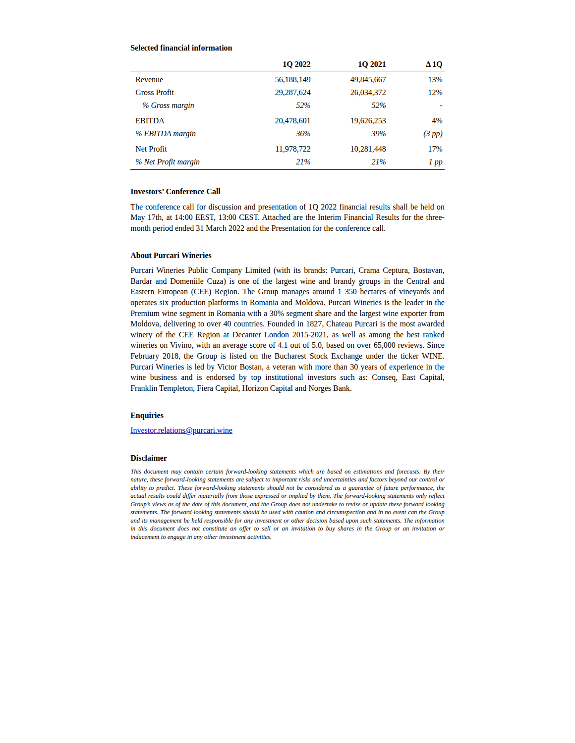Selected financial information
| | 1Q 2022 | 1Q 2021 | Δ 1Q |
| --- | --- | --- | --- |
| Revenue | 56,188,149 | 49,845,667 | 13% |
| Gross Profit | 29,287,624 | 26,034,372 | 12% |
| % Gross margin | 52% | 52% | - |
| EBITDA | 20,478,601 | 19,626,253 | 4% |
| % EBITDA margin | 36% | 39% | (3 pp) |
| Net Profit | 11,978,722 | 10,281,448 | 17% |
| % Net Profit margin | 21% | 21% | 1 pp |
Investors’ Conference Call
The conference call for discussion and presentation of 1Q 2022 financial results shall be held on May 17th, at 14:00 EEST, 13:00 CEST. Attached are the Interim Financial Results for the three-month period ended 31 March 2022 and the Presentation for the conference call.
About Purcari Wineries
Purcari Wineries Public Company Limited (with its brands: Purcari, Crama Ceptura, Bostavan, Bardar and Domeniile Cuza) is one of the largest wine and brandy groups in the Central and Eastern European (CEE) Region. The Group manages around 1 350 hectares of vineyards and operates six production platforms in Romania and Moldova. Purcari Wineries is the leader in the Premium wine segment in Romania with a 30% segment share and the largest wine exporter from Moldova, delivering to over 40 countries. Founded in 1827, Chateau Purcari is the most awarded winery of the CEE Region at Decanter London 2015-2021, as well as among the best ranked wineries on Vivino, with an average score of 4.1 out of 5.0, based on over 65,000 reviews. Since February 2018, the Group is listed on the Bucharest Stock Exchange under the ticker WINE. Purcari Wineries is led by Victor Bostan, a veteran with more than 30 years of experience in the wine business and is endorsed by top institutional investors such as: Conseq, East Capital, Franklin Templeton, Fiera Capital, Horizon Capital and Norges Bank.
Enquiries
Investor.relations@purcari.wine
Disclaimer
This document may contain certain forward-looking statements which are based on estimations and forecasts. By their nature, these forward-looking statements are subject to important risks and uncertainties and factors beyond our control or ability to predict. These forward-looking statements should not be considered as a guarantee of future performance, the actual results could differ materially from those expressed or implied by them. The forward-looking statements only reflect Group’s views as of the date of this document, and the Group does not undertake to revise or update these forward-looking statements. The forward-looking statements should be used with caution and circumspection and in no event can the Group and its management be held responsible for any investment or other decision based upon such statements. The information in this document does not constitute an offer to sell or an invitation to buy shares in the Group or an invitation or inducement to engage in any other investment activities.